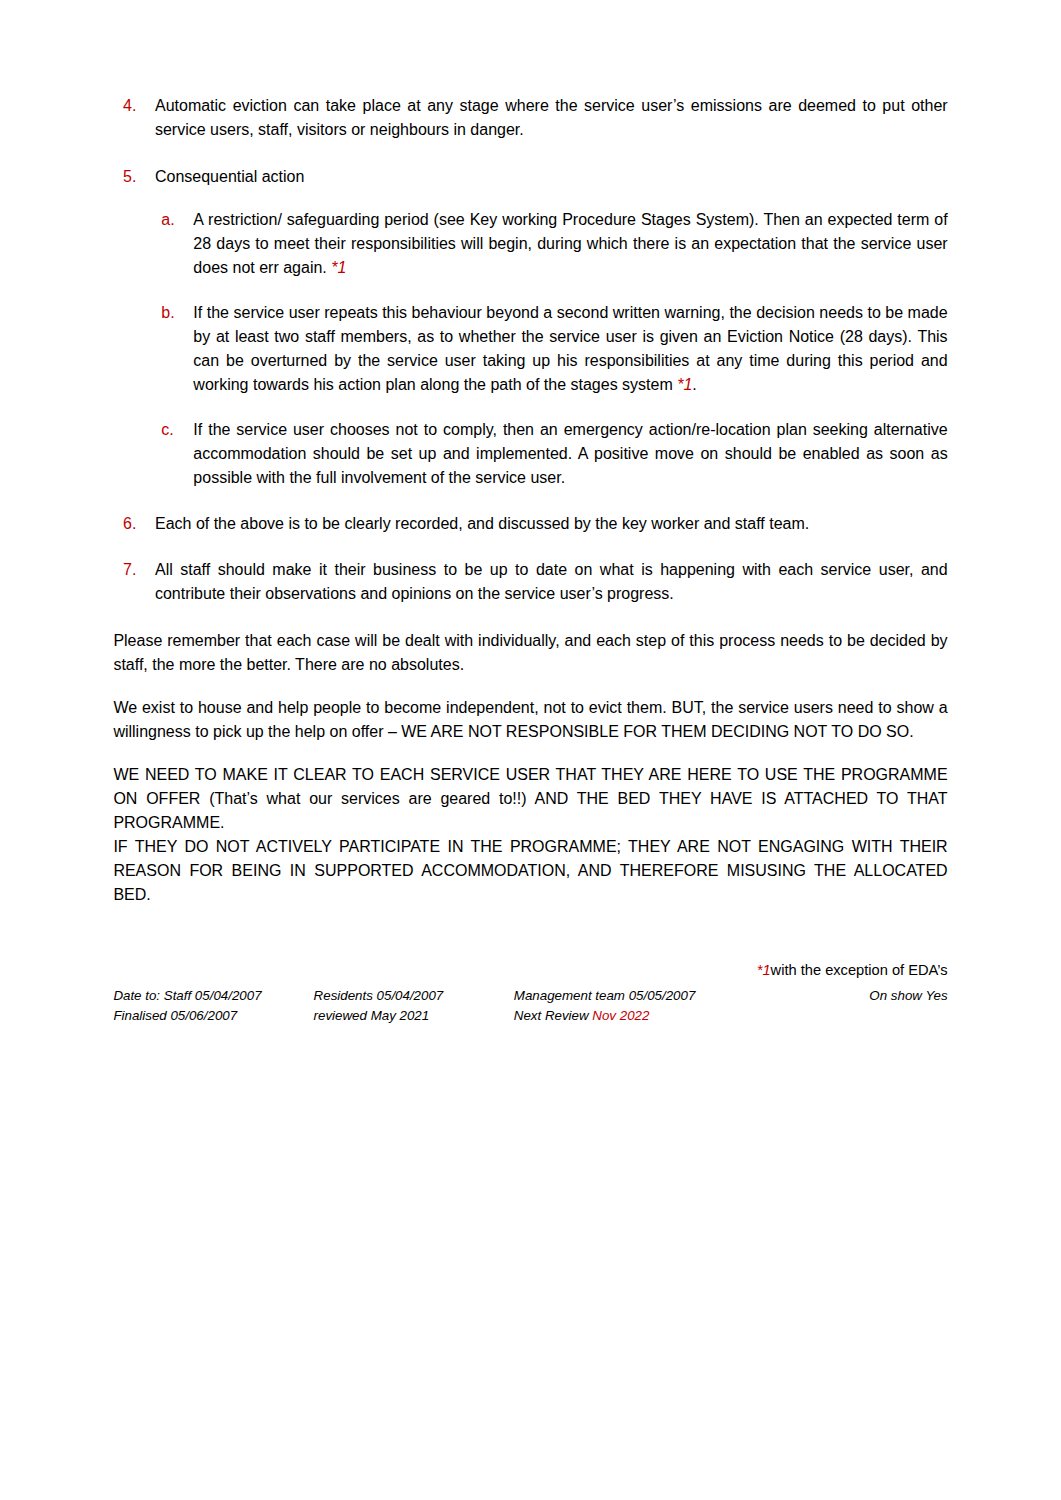Automatic eviction can take place at any stage where the service user’s emissions are deemed to put other service users, staff, visitors or neighbours in danger.
Consequential action
A restriction/ safeguarding period (see Key working Procedure Stages System). Then an expected term of 28 days to meet their responsibilities will begin, during which there is an expectation that the service user does not err again. *1
If the service user repeats this behaviour beyond a second written warning, the decision needs to be made by at least two staff members, as to whether the service user is given an Eviction Notice (28 days). This can be overturned by the service user taking up his responsibilities at any time during this period and working towards his action plan along the path of the stages system *1.
If the service user chooses not to comply, then an emergency action/re-location plan seeking alternative accommodation should be set up and implemented. A positive move on should be enabled as soon as possible with the full involvement of the service user.
Each of the above is to be clearly recorded, and discussed by the key worker and staff team.
All staff should make it their business to be up to date on what is happening with each service user, and contribute their observations and opinions on the service user’s progress.
Please remember that each case will be dealt with individually, and each step of this process needs to be decided by staff, the more the better. There are no absolutes.
We exist to house and help people to become independent, not to evict them. BUT, the service users need to show a willingness to pick up the help on offer – WE ARE NOT RESPONSIBLE FOR THEM DECIDING NOT TO DO SO.
WE NEED TO MAKE IT CLEAR TO EACH SERVICE USER THAT THEY ARE HERE TO USE THE PROGRAMME ON OFFER (That’s what our services are geared to!!) AND THE BED THEY HAVE IS ATTACHED TO THAT PROGRAMME.
IF THEY DO NOT ACTIVELY PARTICIPATE IN THE PROGRAMME; THEY ARE NOT ENGAGING WITH THEIR REASON FOR BEING IN SUPPORTED ACCOMMODATION, AND THEREFORE MISUSING THE ALLOCATED BED.
*1with the exception of EDA’s
| Date to: Staff 05/04/2007 | Residents 05/04/2007 | Management team 05/05/2007 | On show Yes |
| Finalised 05/06/2007 | reviewed May 2021 | Next Review Nov 2022 | |